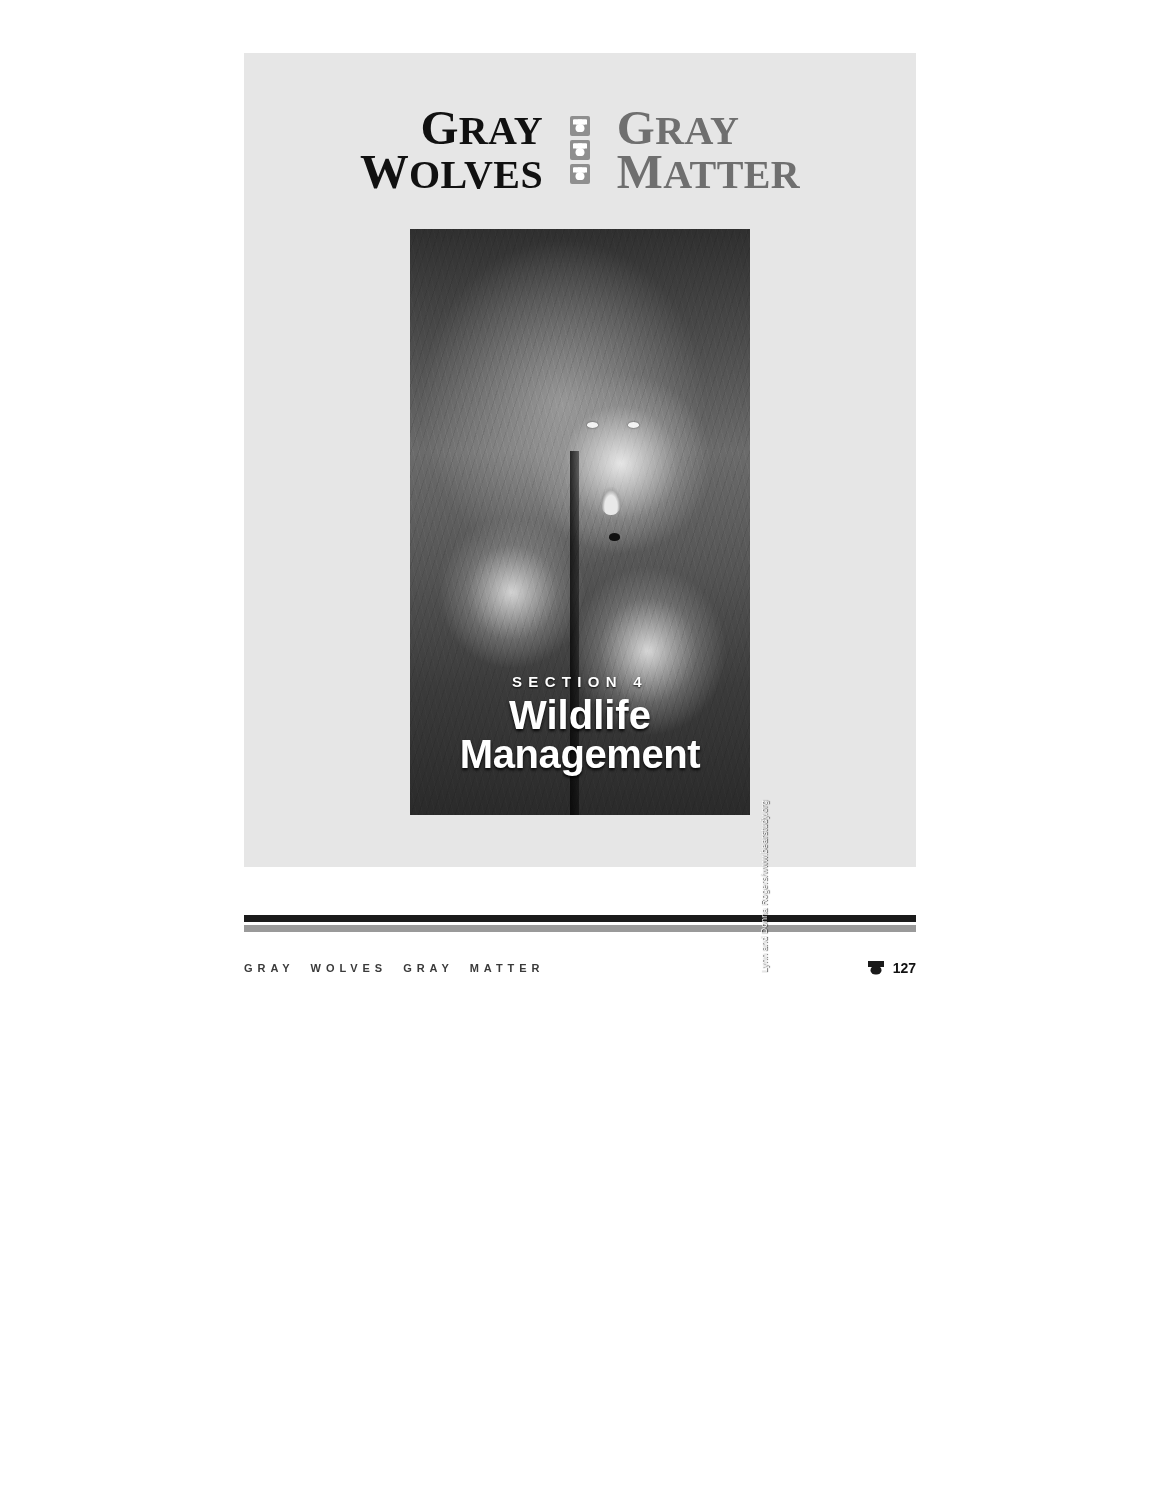GRAY WOLVES
GRAY MATTER
SECTION 4
Wildlife Management
Lynn and Donna Rogers/www.bearstudy.org
GRAY WOLVES GRAY MATTER
127